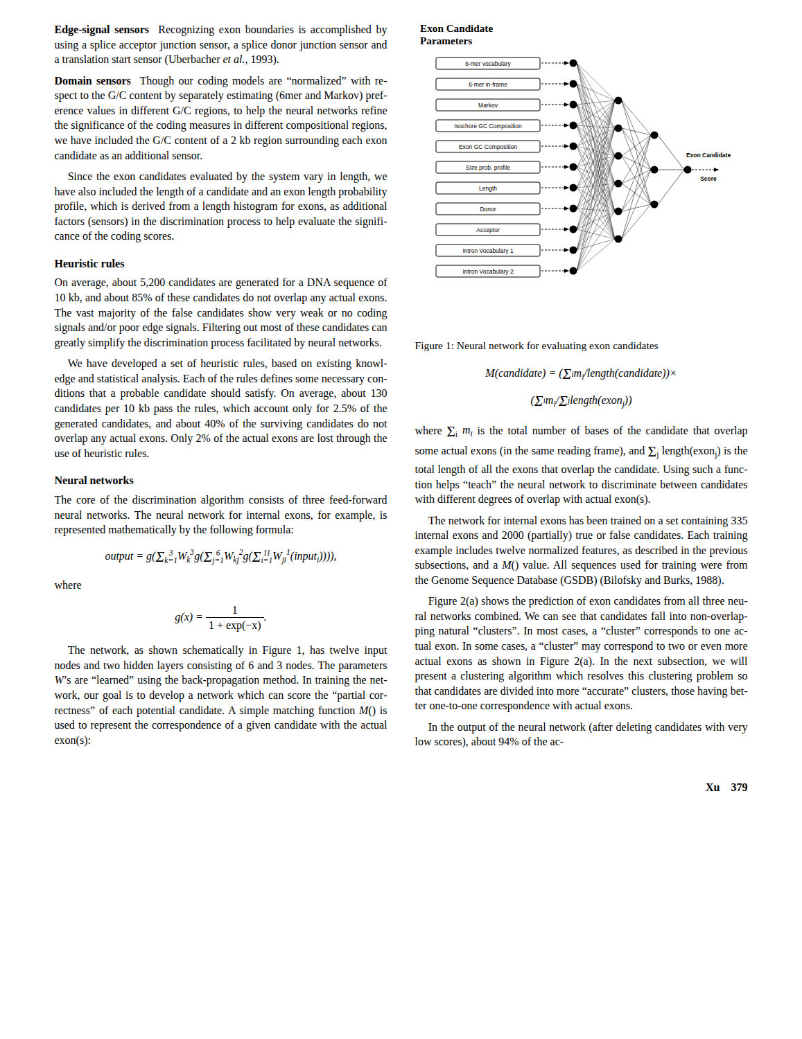Edge-signal sensors Recognizing exon boundaries is accomplished by using a splice acceptor junction sensor, a splice donor junction sensor and a translation start sensor (Uberbacher et al., 1993).
Domain sensors Though our coding models are “normalized” with respect to the G/C content by separately estimating (6mer and Markov) preference values in different G/C regions, to help the neural networks refine the significance of the coding measures in different compositional regions, we have included the G/C content of a 2 kb region surrounding each exon candidate as an additional sensor.
Since the exon candidates evaluated by the system vary in length, we have also included the length of a candidate and an exon length probability profile, which is derived from a length histogram for exons, as additional factors (sensors) in the discrimination process to help evaluate the significance of the coding scores.
Heuristic rules
On average, about 5,200 candidates are generated for a DNA sequence of 10 kb, and about 85% of these candidates do not overlap any actual exons. The vast majority of the false candidates show very weak or no coding signals and/or poor edge signals. Filtering out most of these candidates can greatly simplify the discrimination process facilitated by neural networks.
We have developed a set of heuristic rules, based on existing knowledge and statistical analysis. Each of the rules defines some necessary conditions that a probable candidate should satisfy. On average, about 130 candidates per 10 kb pass the rules, which account only for 2.5% of the generated candidates, and about 40% of the surviving candidates do not overlap any actual exons. Only 2% of the actual exons are lost through the use of heuristic rules.
Neural networks
The core of the discrimination algorithm consists of three feed-forward neural networks. The neural network for internal exons, for example, is represented mathematically by the following formula:
output = g(Σ 3 k=1 Wk3g(Σ 6 j=1 Wkj2g(Σ 11 i=1 Wji1(inputi)))),
where
g(x) = 11 + exp(−x).
The network, as shown schematically in Figure 1, has twelve input nodes and two hidden layers consisting of 6 and 3 nodes. The parameters W’s are “learned” using the back-propagation method. In training the network, our goal is to develop a network which can score the “partial correctness” of each potential candidate. A simple matching function M() is used to represent the correspondence of a given candidate with the actual exon(s):
Exon Candidate
Parameters
6-mer vocabulary 6-mer in-frame Markov Isochore GC Composition Exon GC Composition Size prob. profile Length Donor Acceptor Intron Vocabulary 1 Intron Vocabulary 2 Exon Candidate Score
Figure 1: Neural network for evaluating exon candidates
M(candidate) = (Σimi/length(candidate))×
(Σimi/Σjlength(exonj))
where Σi mi is the total number of bases of the candidate that overlap some actual exons (in the same reading frame), and Σj length(exonj) is the total length of all the exons that overlap the candidate. Using such a function helps “teach” the neural network to discriminate between candidates with different degrees of overlap with actual exon(s).
The network for internal exons has been trained on a set containing 335 internal exons and 2000 (partially) true or false candidates. Each training example includes twelve normalized features, as described in the previous subsections, and a M() value. All sequences used for training were from the Genome Sequence Database (GSDB) (Bilofsky and Burks, 1988).
Figure 2(a) shows the prediction of exon candidates from all three neural networks combined. We can see that candidates fall into non-overlapping natural “clusters”. In most cases, a “cluster” corresponds to one actual exon. In some cases, a “cluster” may correspond to two or even more actual exons as shown in Figure 2(a). In the next subsection, we will present a clustering algorithm which resolves this clustering problem so that candidates are divided into more “accurate” clusters, those having better one-to-one correspondence with actual exons.
In the output of the neural network (after deleting candidates with very low scores), about 94% of the ac-
Xu 379